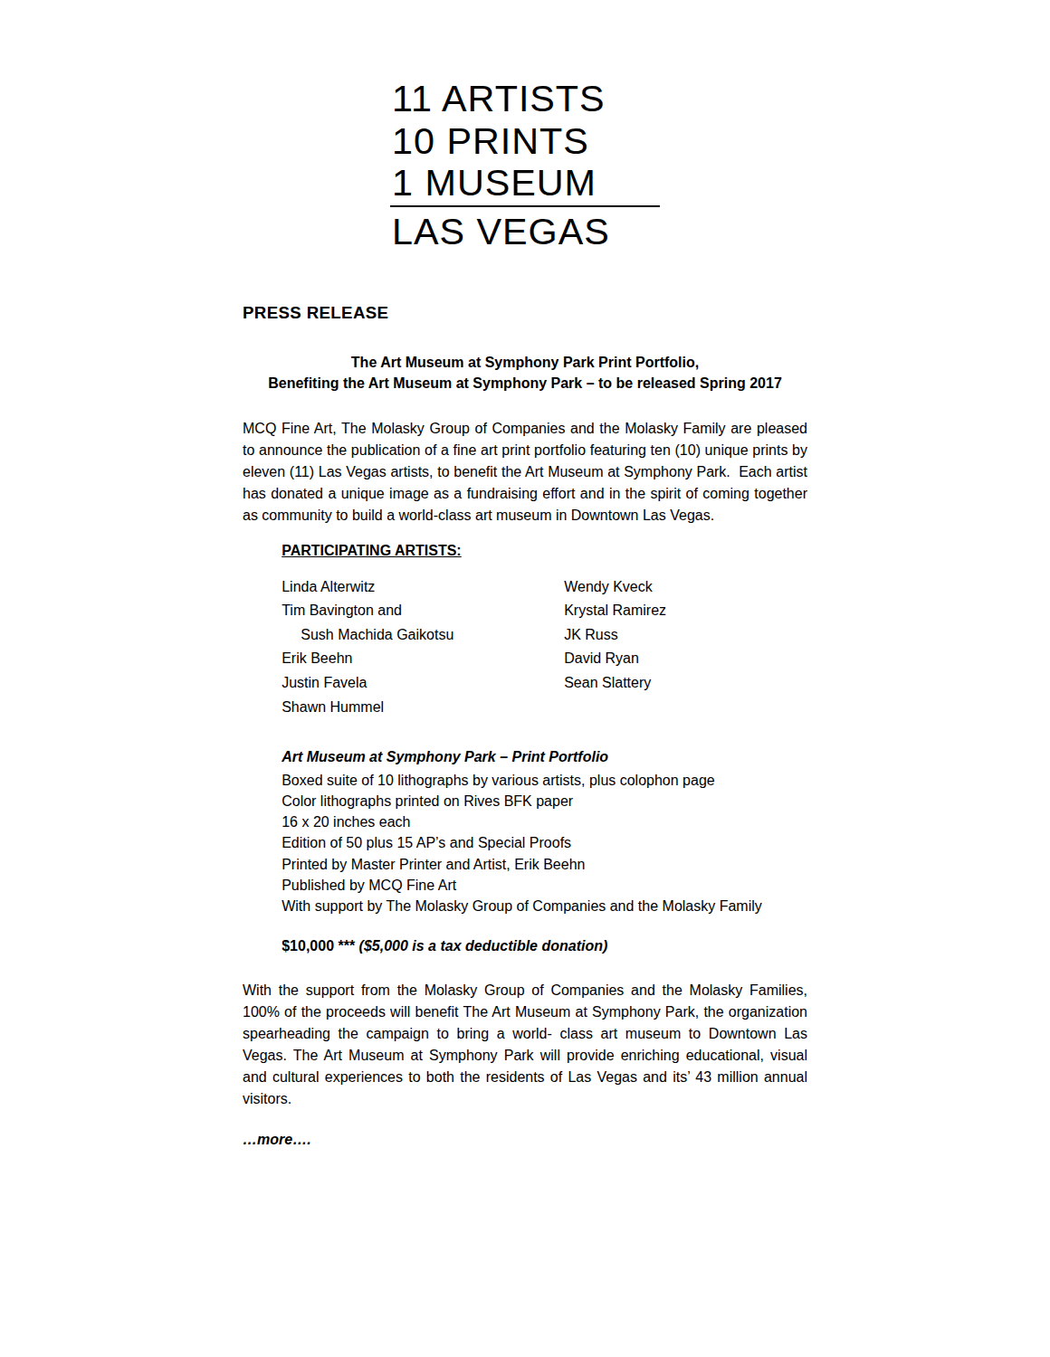11 ARTISTS 10 PRINTS 1 MUSEUM
LAS VEGAS
PRESS RELEASE
The Art Museum at Symphony Park Print Portfolio, Benefiting the Art Museum at Symphony Park – to be released Spring 2017
MCQ Fine Art, The Molasky Group of Companies and the Molasky Family are pleased to announce the publication of a fine art print portfolio featuring ten (10) unique prints by eleven (11) Las Vegas artists, to benefit the Art Museum at Symphony Park. Each artist has donated a unique image as a fundraising effort and in the spirit of coming together as community to build a world-class art museum in Downtown Las Vegas.
PARTICIPATING ARTISTS:
| Linda Alterwitz | Wendy Kveck |
| Tim Bavington and | Krystal Ramirez |
| Sush Machida Gaikotsu | JK Russ |
| Erik Beehn | David Ryan |
| Justin Favela | Sean Slattery |
| Shawn Hummel | |
Art Museum at Symphony Park – Print Portfolio
Boxed suite of 10 lithographs by various artists, plus colophon page Color lithographs printed on Rives BFK paper 16 x 20 inches each Edition of 50 plus 15 AP’s and Special Proofs Printed by Master Printer and Artist, Erik Beehn Published by MCQ Fine Art With support by The Molasky Group of Companies and the Molasky Family
$10,000 *** ($5,000 is a tax deductible donation)
With the support from the Molasky Group of Companies and the Molasky Families, 100% of the proceeds will benefit The Art Museum at Symphony Park, the organization spearheading the campaign to bring a world- class art museum to Downtown Las Vegas. The Art Museum at Symphony Park will provide enriching educational, visual and cultural experiences to both the residents of Las Vegas and its’ 43 million annual visitors.
…more….